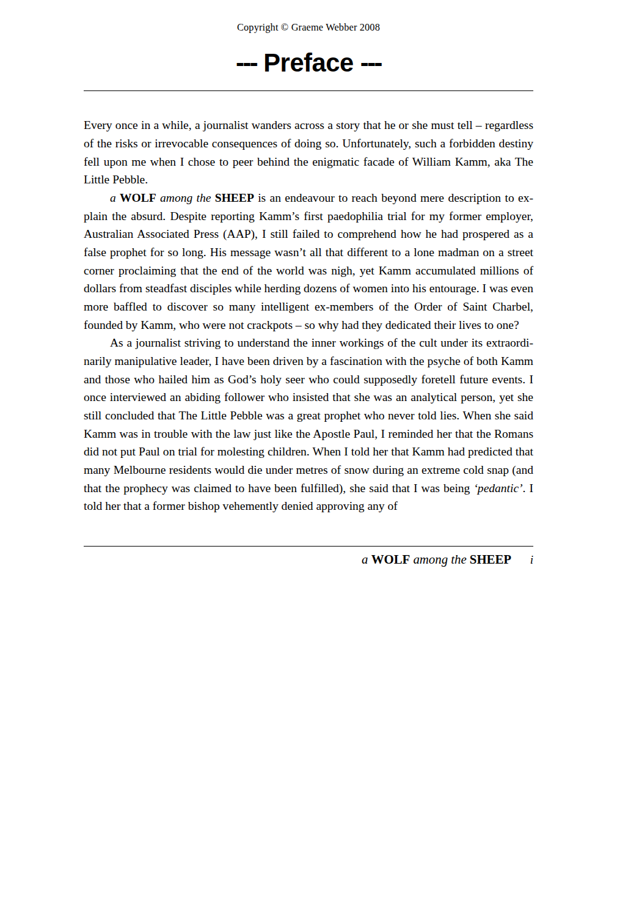Copyright © Graeme Webber 2008
--- Preface ---
Every once in a while, a journalist wanders across a story that he or she must tell – regardless of the risks or irrevocable consequences of doing so. Unfortunately, such a forbidden destiny fell upon me when I chose to peer behind the enigmatic facade of William Kamm, aka The Little Pebble.
a WOLF among the SHEEP is an endeavour to reach beyond mere description to explain the absurd. Despite reporting Kamm’s first paedophilia trial for my former employer, Australian Associated Press (AAP), I still failed to comprehend how he had prospered as a false prophet for so long. His message wasn’t all that different to a lone madman on a street corner proclaiming that the end of the world was nigh, yet Kamm accumulated millions of dollars from steadfast disciples while herding dozens of women into his entourage. I was even more baffled to discover so many intelligent ex-members of the Order of Saint Charbel, founded by Kamm, who were not crackpots – so why had they dedicated their lives to one?
As a journalist striving to understand the inner workings of the cult under its extraordinarily manipulative leader, I have been driven by a fascination with the psyche of both Kamm and those who hailed him as God’s holy seer who could supposedly foretell future events. I once interviewed an abiding follower who insisted that she was an analytical person, yet she still concluded that The Little Pebble was a great prophet who never told lies. When she said Kamm was in trouble with the law just like the Apostle Paul, I reminded her that the Romans did not put Paul on trial for molesting children. When I told her that Kamm had predicted that many Melbourne residents would die under metres of snow during an extreme cold snap (and that the prophecy was claimed to have been fulfilled), she said that I was being ‘pedantic’. I told her that a former bishop vehemently denied approving any of
a WOLF among the SHEEP i